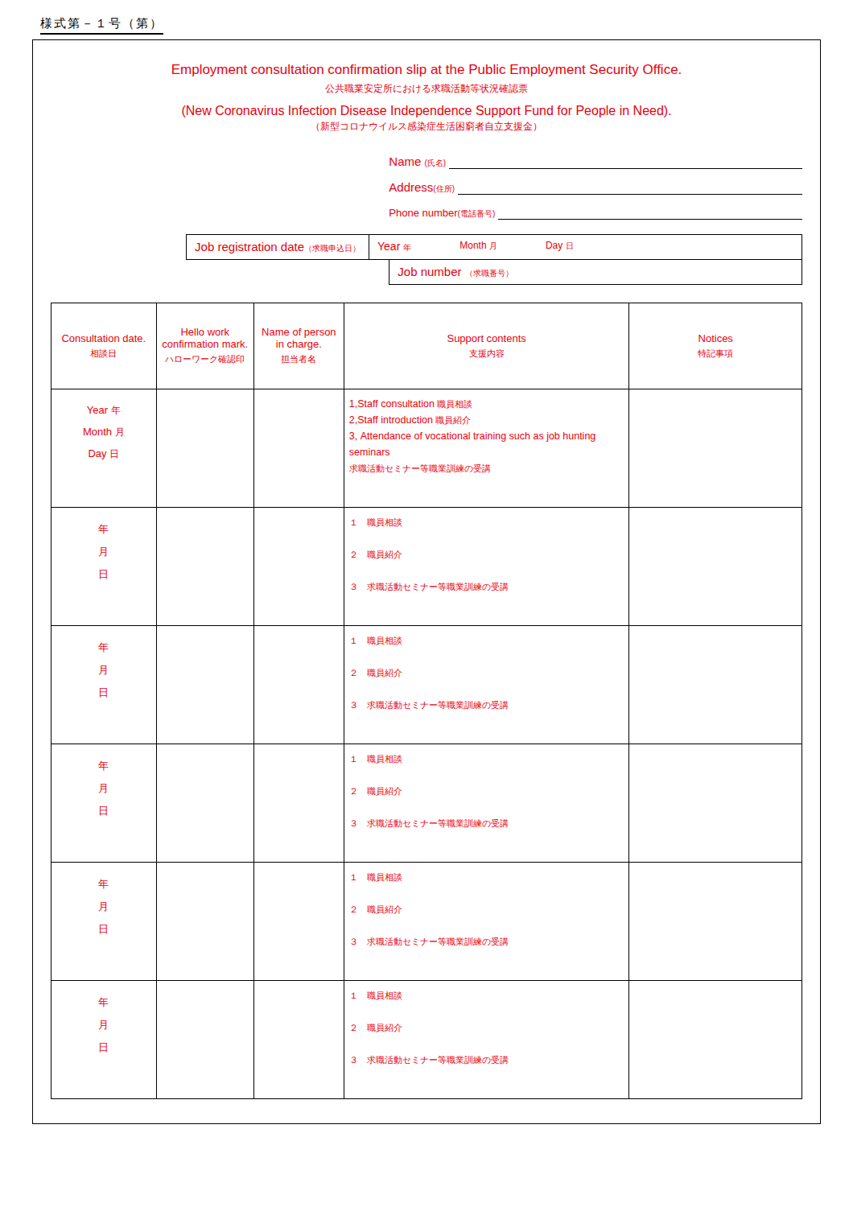様式第－１号（第）
Employment consultation confirmation slip at the Public Employment Security Office.
公共職業安定所における求職活動等状況確認票
(New Coronavirus Infection Disease Independence Support Fund for People in Need).
（新型コロナウイルス感染症生活困窮者自立支援金）
Name (氏名)
Address(住所)
Phone number(電話番号)
Job registration date（求職申込日）
Year 年 Month 月 Day 日
Job number （求職番号）
| Consultation date. 相談日 | Hello work confirmation mark. ハローワーク確認印 | Name of person in charge. 担当者名 | Support contents 支援内容 | Notices 特記事項 |
| --- | --- | --- | --- | --- |
| Year 年 Month 月 Day 日 | | | 1,Staff consultation 職員相談 2,Staff introduction 職員紹介 3, Attendance of vocational training such as job hunting seminars 求職活動セミナー等職業訓練の受講 | |
| 年 月 日 | | | １ 職員相談 ２ 職員紹介 ３ 求職活動セミナー等職業訓練の受講 | |
| 年 月 日 | | | １ 職員相談 ２ 職員紹介 ３ 求職活動セミナー等職業訓練の受講 | |
| 年 月 日 | | | １ 職員相談 ２ 職員紹介 ３ 求職活動セミナー等職業訓練の受講 | |
| 年 月 日 | | | １ 職員相談 ２ 職員紹介 ３ 求職活動セミナー等職業訓練の受講 | |
| 年 月 日 | | | １ 職員相談 ２ 職員紹介 ３ 求職活動セミナー等職業訓練の受講 | |